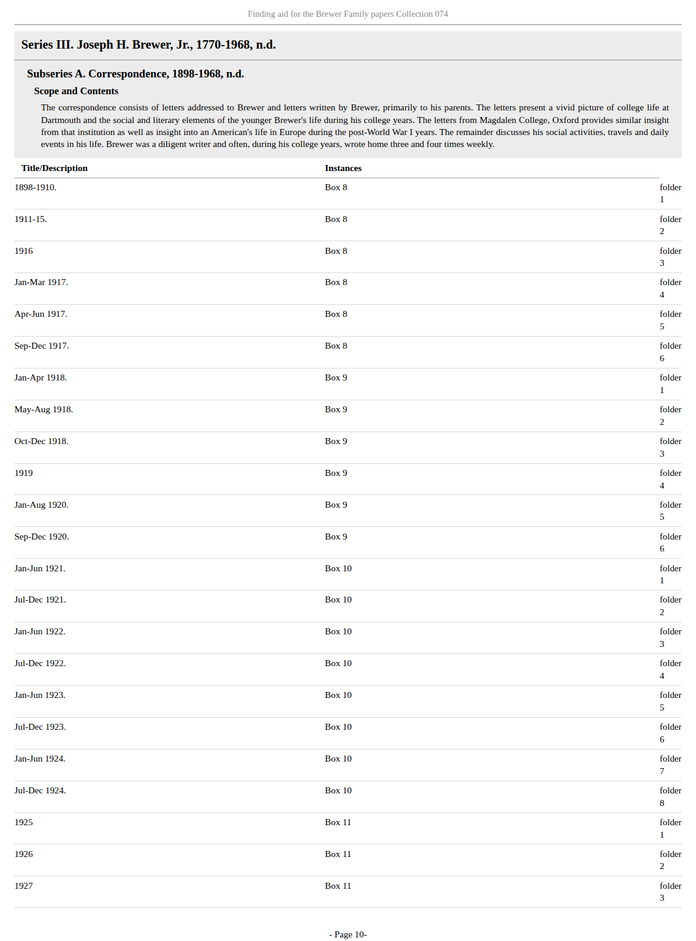Finding aid for the Brewer Family papers Collection 074
Series III. Joseph H. Brewer, Jr., 1770-1968, n.d.
Subseries A. Correspondence, 1898-1968, n.d.
Scope and Contents
The correspondence consists of letters addressed to Brewer and letters written by Brewer, primarily to his parents. The letters present a vivid picture of college life at Dartmouth and the social and literary elements of the younger Brewer's life during his college years. The letters from Magdalen College, Oxford provides similar insight from that institution as well as insight into an American's life in Europe during the post-World War I years. The remainder discusses his social activities, travels and daily events in his life. Brewer was a diligent writer and often, during his college years, wrote home three and four times weekly.
| Title/Description | Instances |
| --- | --- |
| 1898-1910. | Box 8 | folder 1 |
| 1911-15. | Box 8 | folder 2 |
| 1916 | Box 8 | folder 3 |
| Jan-Mar 1917. | Box 8 | folder 4 |
| Apr-Jun 1917. | Box 8 | folder 5 |
| Sep-Dec 1917. | Box 8 | folder 6 |
| Jan-Apr 1918. | Box 9 | folder 1 |
| May-Aug 1918. | Box 9 | folder 2 |
| Oct-Dec 1918. | Box 9 | folder 3 |
| 1919 | Box 9 | folder 4 |
| Jan-Aug 1920. | Box 9 | folder 5 |
| Sep-Dec 1920. | Box 9 | folder 6 |
| Jan-Jun 1921. | Box 10 | folder 1 |
| Jul-Dec 1921. | Box 10 | folder 2 |
| Jan-Jun 1922. | Box 10 | folder 3 |
| Jul-Dec 1922. | Box 10 | folder 4 |
| Jan-Jun 1923. | Box 10 | folder 5 |
| Jul-Dec 1923. | Box 10 | folder 6 |
| Jan-Jun 1924. | Box 10 | folder 7 |
| Jul-Dec 1924. | Box 10 | folder 8 |
| 1925 | Box 11 | folder 1 |
| 1926 | Box 11 | folder 2 |
| 1927 | Box 11 | folder 3 |
- Page 10-